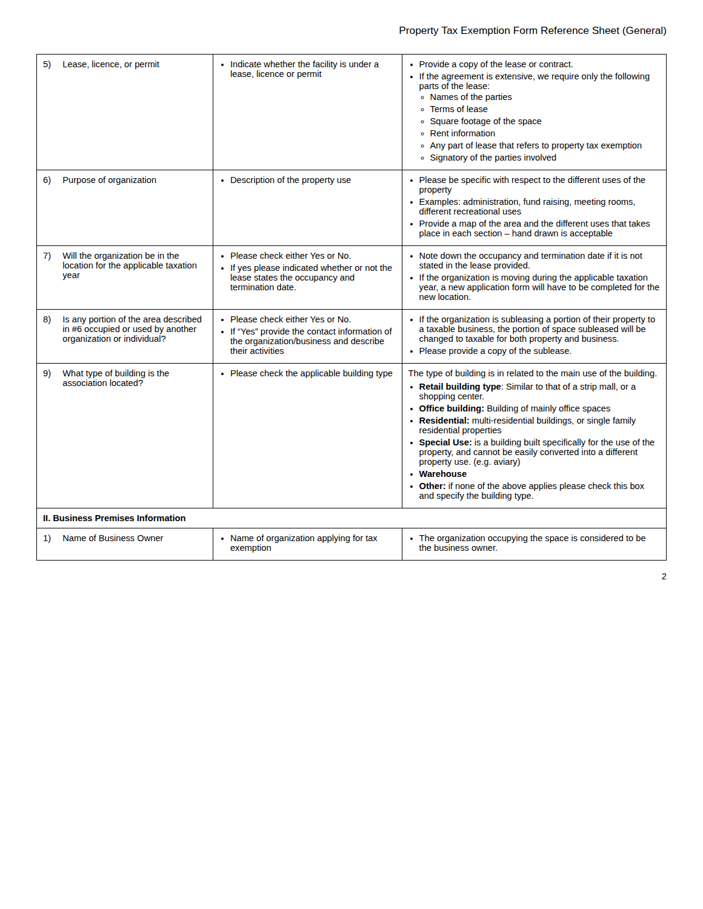Property Tax Exemption Form Reference Sheet (General)
| 5) Lease, licence, or permit | Indicate whether the facility is under a lease, licence or permit | Provide a copy of the lease or contract. If the agreement is extensive, we require only the following parts of the lease: Names of the parties Terms of lease Square footage of the space Rent information Any part of lease that refers to property tax exemption Signatory of the parties involved |
| 6) Purpose of organization | Description of the property use | Please be specific with respect to the different uses of the property Examples: administration, fund raising, meeting rooms, different recreational uses Provide a map of the area and the different uses that takes place in each section – hand drawn is acceptable |
| 7) Will the organization be in the location for the applicable taxation year | Please check either Yes or No. If yes please indicated whether or not the lease states the occupancy and termination date. | Note down the occupancy and termination date if it is not stated in the lease provided. If the organization is moving during the applicable taxation year, a new application form will have to be completed for the new location. |
| 8) Is any portion of the area described in #6 occupied or used by another organization or individual? | Please check either Yes or No. If “Yes” provide the contact information of the organization/business and describe their activities | If the organization is subleasing a portion of their property to a taxable business, the portion of space subleased will be changed to taxable for both property and business. Please provide a copy of the sublease. |
| 9) What type of building is the association located? | Please check the applicable building type | The type of building is in related to the main use of the building. Retail building type : Similar to that of a strip mall, or a shopping center. Office building: Building of mainly office spaces Residential: multi-residential buildings, or single family residential properties Special Use: is a building built specifically for the use of the property, and cannot be easily converted into a different property use. (e.g. aviary) Warehouse Other: if none of the above applies please check this box and specify the building type. |
| II. Business Premises Information |
| 1) Name of Business Owner | Name of organization applying for tax exemption | The organization occupying the space is considered to be the business owner. |
2